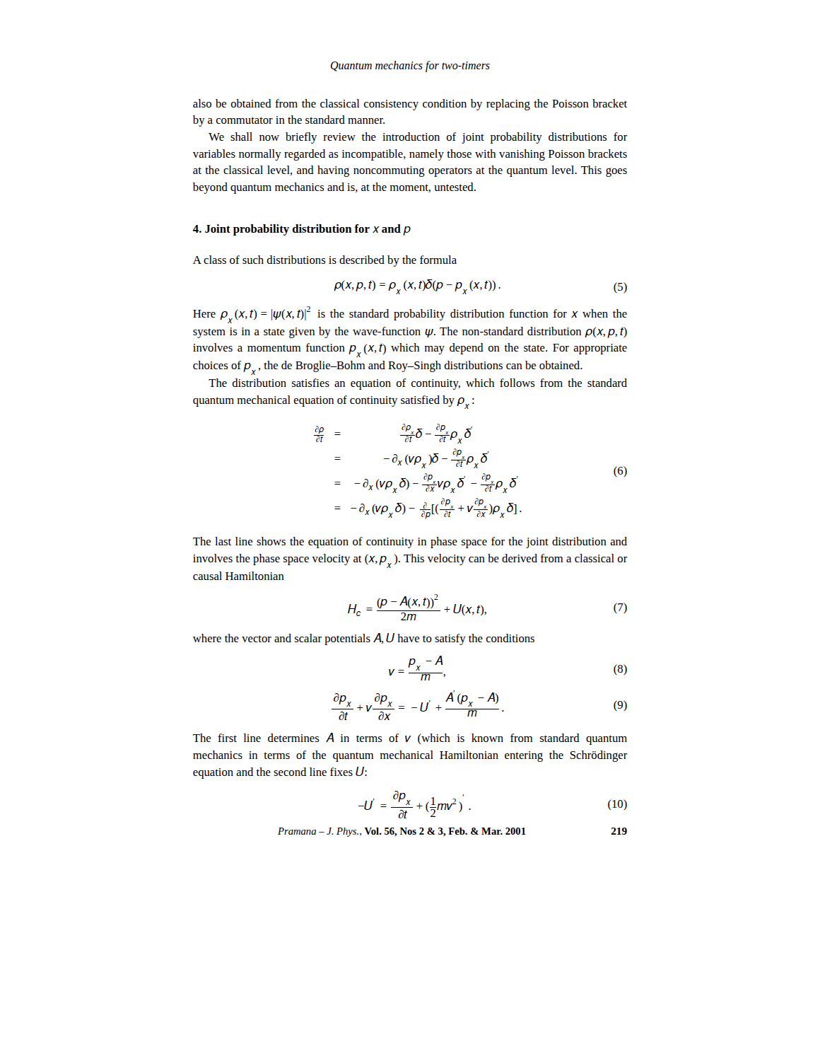Quantum mechanics for two-timers
also be obtained from the classical consistency condition by replacing the Poisson bracket by a commutator in the standard manner.
We shall now briefly review the introduction of joint probability distributions for variables normally regarded as incompatible, namely those with vanishing Poisson brackets at the classical level, and having noncommuting operators at the quantum level. This goes beyond quantum mechanics and is, at the moment, untested.
4. Joint probability distribution for x and p
A class of such distributions is described by the formula
ρ(x,p,t) = ρx(x,t) δ(p−px(x,t)) .
(5)
Here ρx(x,t)=|ψ(x,t)|2 is the standard probability distribution function for x when the system is in a state given by the wave-function ψ. The non-standard distribution ρ(x,p,t) involves a momentum function px(x,t) which may depend on the state. For appropriate choices of px, the de Broglie–Bohm and Roy–Singh distributions can be obtained.
The distribution satisfies an equation of continuity, which follows from the standard quantum mechanical equation of continuity satisfied by ρx:
∂ρ∂t = ∂ρx∂t δ − ∂px∂t ρx δ′ = −∂x (vρx) δ − ∂px∂t ρx δ′ = −∂x (vρxδ) − ∂px∂x vρxδ′ − ∂px∂t ρxδ′ = −∂x (vρxδ) − ∂∂p [ ( ∂px∂t + v ∂px∂x ) ρxδ ] .
(6)
The last line shows the equation of continuity in phase space for the joint distribution and involves the phase space velocity at (x,px). This velocity can be derived from a classical or causal Hamiltonian
Hc = (p−A(x,t))2 2m + U(x,t) ,
(7)
where the vector and scalar potentials A,U have to satisfy the conditions
v = px−A m ,
(8)
∂px∂t + v ∂px∂x = −U′ + A′(px−A) m .
(9)
The first line determines A in terms of v (which is known from standard quantum mechanics in terms of the quantum mechanical Hamiltonian entering the Schrödinger equation and the second line fixes U:
−U′ = ∂px∂t + ( 12 mv2 ) ′ .
(10)
Pramana – J. Phys., Vol. 56, Nos 2 & 3, Feb. & Mar. 2001
219